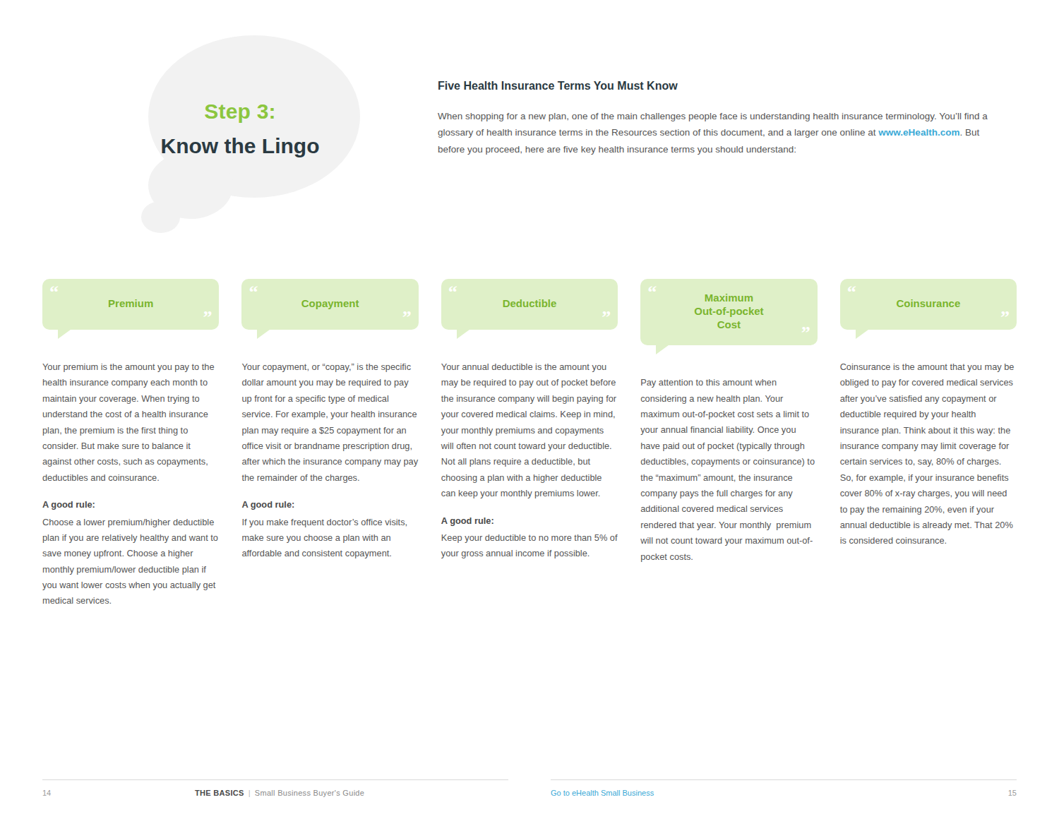Step 3: Know the Lingo
Five Health Insurance Terms You Must Know
When shopping for a new plan, one of the main challenges people face is understanding health insurance terminology. You’ll find a glossary of health insurance terms in the Resources section of this document, and a larger one online at www.eHealth.com. But before you proceed, here are five key health insurance terms you should understand:
“
Premium
”
Your premium is the amount you pay to the health insurance company each month to maintain your coverage. When trying to understand the cost of a health insurance plan, the premium is the first thing to consider. But make sure to balance it against other costs, such as copayments, deductibles and coinsurance.
A good rule: Choose a lower premium/higher deductible plan if you are relatively healthy and want to save money upfront. Choose a higher monthly premium/lower deductible plan if you want lower costs when you actually get medical services.
“
Copayment
”
Your copayment, or “copay,” is the specific dollar amount you may be required to pay up front for a specific type of medical service. For example, your health insurance plan may require a $25 copayment for an office visit or brandname prescription drug, after which the insurance company may pay the remainder of the charges.
A good rule: If you make frequent doctor’s office visits, make sure you choose a plan with an affordable and consistent copayment.
“
Deductible
”
Your annual deductible is the amount you may be required to pay out of pocket before the insurance company will begin paying for your covered medical claims. Keep in mind, your monthly premiums and copayments will often not count toward your deductible. Not all plans require a deductible, but choosing a plan with a higher deductible can keep your monthly premiums lower.
A good rule: Keep your deductible to no more than 5% of your gross annual income if possible.
“
Maximum
Out-of-pocket
Cost
”
Pay attention to this amount when considering a new health plan. Your maximum out-of-pocket cost sets a limit to your annual financial liability. Once you have paid out of pocket (typically through deductibles, copayments or coinsurance) to the “maximum” amount, the insurance company pays the full charges for any additional covered medical services rendered that year. Your monthly premium will not count toward your maximum out-of-pocket costs.
“
Coinsurance
”
Coinsurance is the amount that you may be obliged to pay for covered medical services after you’ve satisfied any copayment or deductible required by your health insurance plan. Think about it this way: the insurance company may limit coverage for certain services to, say, 80% of charges. So, for example, if your insurance benefits cover 80% of x-ray charges, you will need to pay the remaining 20%, even if your annual deductible is already met. That 20% is considered coinsurance.
14 THE BASICS|Small Business Buyer's Guide
Go to eHealth Small Business 15